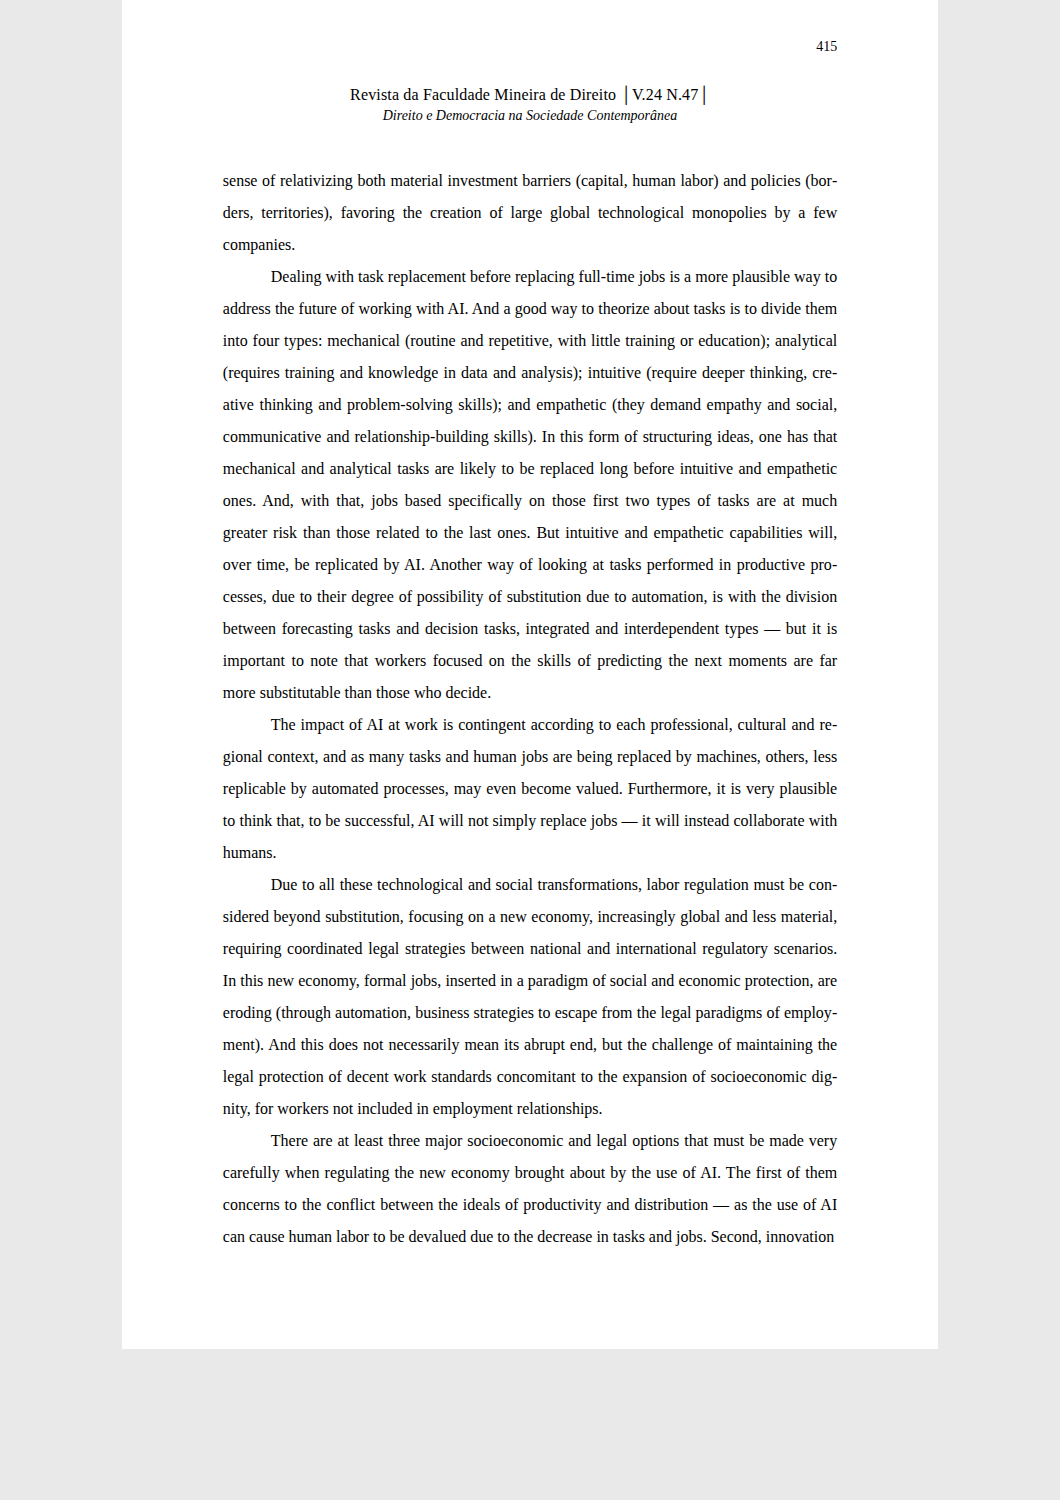415
Revista da Faculdade Mineira de Direito │V.24 N.47│
Direito e Democracia na Sociedade Contemporânea
sense of relativizing both material investment barriers (capital, human labor) and policies (borders, territories), favoring the creation of large global technological monopolies by a few companies.
Dealing with task replacement before replacing full-time jobs is a more plausible way to address the future of working with AI. And a good way to theorize about tasks is to divide them into four types: mechanical (routine and repetitive, with little training or education); analytical (requires training and knowledge in data and analysis); intuitive (require deeper thinking, creative thinking and problem-solving skills); and empathetic (they demand empathy and social, communicative and relationship-building skills). In this form of structuring ideas, one has that mechanical and analytical tasks are likely to be replaced long before intuitive and empathetic ones. And, with that, jobs based specifically on those first two types of tasks are at much greater risk than those related to the last ones. But intuitive and empathetic capabilities will, over time, be replicated by AI. Another way of looking at tasks performed in productive processes, due to their degree of possibility of substitution due to automation, is with the division between forecasting tasks and decision tasks, integrated and interdependent types — but it is important to note that workers focused on the skills of predicting the next moments are far more substitutable than those who decide.
The impact of AI at work is contingent according to each professional, cultural and regional context, and as many tasks and human jobs are being replaced by machines, others, less replicable by automated processes, may even become valued. Furthermore, it is very plausible to think that, to be successful, AI will not simply replace jobs — it will instead collaborate with humans.
Due to all these technological and social transformations, labor regulation must be considered beyond substitution, focusing on a new economy, increasingly global and less material, requiring coordinated legal strategies between national and international regulatory scenarios. In this new economy, formal jobs, inserted in a paradigm of social and economic protection, are eroding (through automation, business strategies to escape from the legal paradigms of employment). And this does not necessarily mean its abrupt end, but the challenge of maintaining the legal protection of decent work standards concomitant to the expansion of socioeconomic dignity, for workers not included in employment relationships.
There are at least three major socioeconomic and legal options that must be made very carefully when regulating the new economy brought about by the use of AI. The first of them concerns to the conflict between the ideals of productivity and distribution — as the use of AI can cause human labor to be devalued due to the decrease in tasks and jobs. Second, innovation